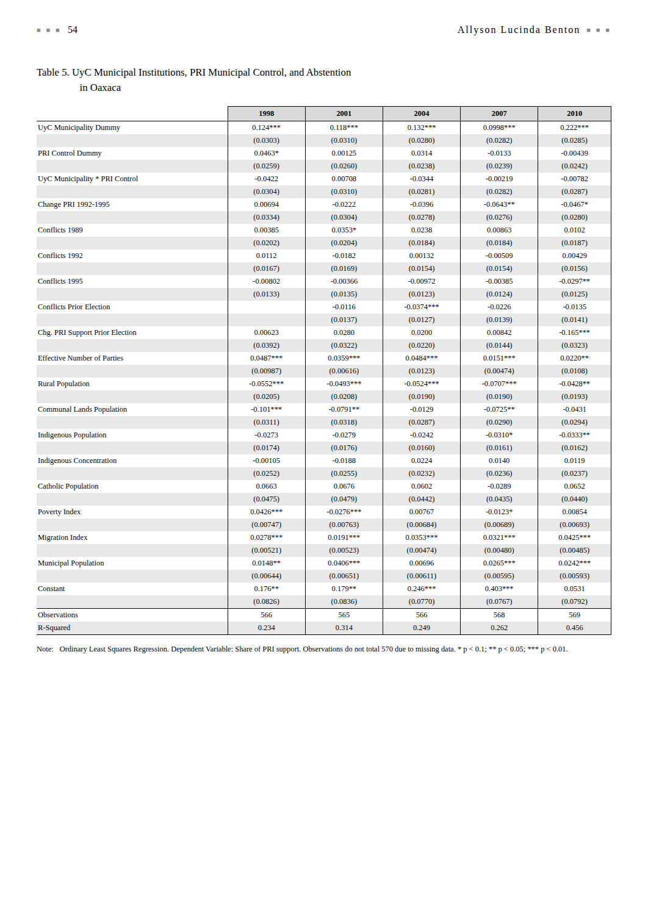■ ■ ■ 54
Allyson Lucinda Benton ■ ■ ■
Table 5. UyC Municipal Institutions, PRI Municipal Control, and Abstention in Oaxaca
| | 1998 | 2001 | 2004 | 2007 | 2010 |
| --- | --- | --- | --- | --- | --- |
| UyC Municipality Dummy | 0.124*** | 0.118*** | 0.132*** | 0.0998*** | 0.222*** |
| | (0.0303) | (0.0310) | (0.0280) | (0.0282) | (0.0285) |
| PRI Control Dummy | 0.0463* | 0.00125 | 0.0314 | -0.0133 | -0.00439 |
| | (0.0259) | (0.0260) | (0.0238) | (0.0239) | (0.0242) |
| UyC Municipality * PRI Control | -0.0422 | 0.00708 | -0.0344 | -0.00219 | -0.00782 |
| | (0.0304) | (0.0310) | (0.0281) | (0.0282) | (0.0287) |
| Change PRI 1992-1995 | 0.00694 | -0.0222 | -0.0396 | -0.0643** | -0.0467* |
| | (0.0334) | (0.0304) | (0.0278) | (0.0276) | (0.0280) |
| Conflicts 1989 | 0.00385 | 0.0353* | 0.0238 | 0.00863 | 0.0102 |
| | (0.0202) | (0.0204) | (0.0184) | (0.0184) | (0.0187) |
| Conflicts 1992 | 0.0112 | -0.0182 | 0.00132 | -0.00509 | 0.00429 |
| | (0.0167) | (0.0169) | (0.0154) | (0.0154) | (0.0156) |
| Conflicts 1995 | -0.00802 | -0.00366 | -0.00972 | -0.00385 | -0.0297** |
| | (0.0133) | (0.0135) | (0.0123) | (0.0124) | (0.0125) |
| Conflicts Prior Election | | -0.0116 | -0.0374*** | -0.0226 | -0.0135 |
| | | (0.0137) | (0.0127) | (0.0139) | (0.0141) |
| Chg. PRI Support Prior Election | 0.00623 | 0.0280 | 0.0200 | 0.00842 | -0.165*** |
| | (0.0392) | (0.0322) | (0.0220) | (0.0144) | (0.0323) |
| Effective Number of Parties | 0.0487*** | 0.0359*** | 0.0484*** | 0.0151*** | 0.0220** |
| | (0.00987) | (0.00616) | (0.0123) | (0.00474) | (0.0108) |
| Rural Population | -0.0552*** | -0.0493*** | -0.0524*** | -0.0707*** | -0.0428** |
| | (0.0205) | (0.0208) | (0.0190) | (0.0190) | (0.0193) |
| Communal Lands Population | -0.101*** | -0.0791** | -0.0129 | -0.0725** | -0.0431 |
| | (0.0311) | (0.0318) | (0.0287) | (0.0290) | (0.0294) |
| Indigenous Population | -0.0273 | -0.0279 | -0.0242 | -0.0310* | -0.0333** |
| | (0.0174) | (0.0176) | (0.0160) | (0.0161) | (0.0162) |
| Indigenous Concentration | -0.00105 | -0.0188 | 0.0224 | 0.0140 | 0.0119 |
| | (0.0252) | (0.0255) | (0.0232) | (0.0236) | (0.0237) |
| Catholic Population | 0.0663 | 0.0676 | 0.0602 | -0.0289 | 0.0652 |
| | (0.0475) | (0.0479) | (0.0442) | (0.0435) | (0.0440) |
| Poverty Index | 0.0426*** | -0.0276*** | 0.00767 | -0.0123* | 0.00854 |
| | (0.00747) | (0.00763) | (0.00684) | (0.00689) | (0.00693) |
| Migration Index | 0.0278*** | 0.0191*** | 0.0353*** | 0.0321*** | 0.0425*** |
| | (0.00521) | (0.00523) | (0.00474) | (0.00480) | (0.00485) |
| Municipal Population | 0.0148** | 0.0406*** | 0.00696 | 0.0265*** | 0.0242*** |
| | (0.00644) | (0.00651) | (0.00611) | (0.00595) | (0.00593) |
| Constant | 0.176** | 0.179** | 0.246*** | 0.403*** | 0.0531 |
| | (0.0826) | (0.0836) | (0.0770) | (0.0767) | (0.0792) |
| Observations | 566 | 565 | 566 | 568 | 569 |
| R-Squared | 0.234 | 0.314 | 0.249 | 0.262 | 0.456 |
Note:
Ordinary Least Squares Regression. Dependent Variable: Share of PRI support. Observations do not total 570 due to missing data. * p < 0.1; ** p < 0.05; *** p < 0.01.